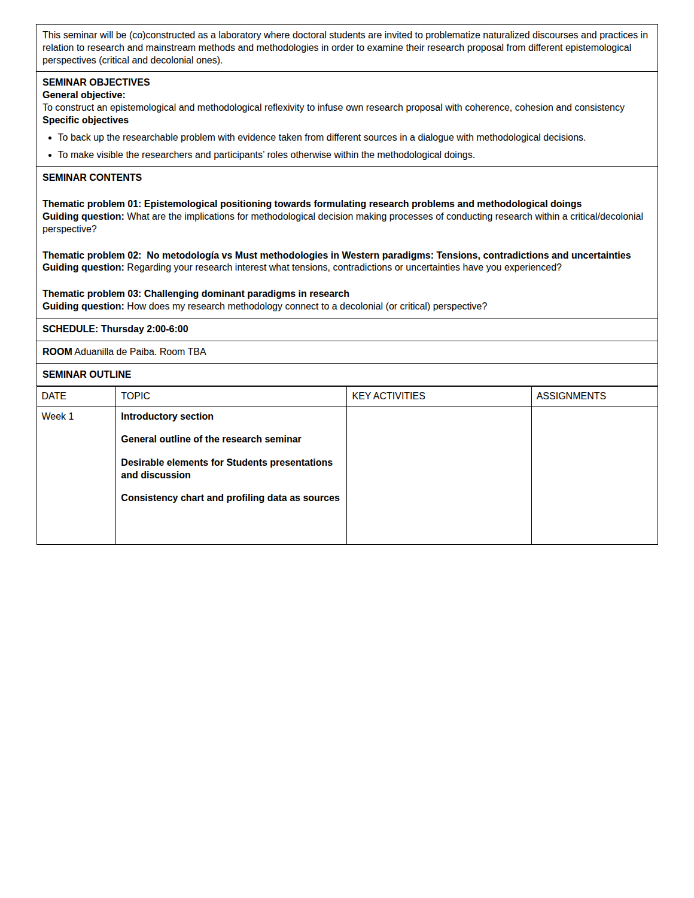| This seminar will be (co)constructed as a laboratory where doctoral students are invited to problematize naturalized discourses and practices in relation to research and mainstream methods and methodologies in order to examine their research proposal from different epistemological perspectives (critical and decolonial ones). |
| SEMINAR OBJECTIVES General objective: To construct an epistemological and methodological reflexivity to infuse own research proposal with coherence, cohesion and consistency Specific objectives To back up the researchable problem with evidence taken from different sources in a dialogue with methodological decisions. To make visible the researchers and participants’ roles otherwise within the methodological doings. |
| SEMINAR CONTENTS Thematic problem 01: Epistemological positioning towards formulating research problems and methodological doings Guiding question: What are the implications for methodological decision making processes of conducting research within a critical/decolonial perspective? Thematic problem 02: No metodología vs Must methodologies in Western paradigms: Tensions, contradictions and uncertainties Guiding question: Regarding your research interest what tensions, contradictions or uncertainties have you experienced? Thematic problem 03: Challenging dominant paradigms in research Guiding question: How does my research methodology connect to a decolonial (or critical) perspective? |
| SCHEDULE: Thursday 2:00-6:00 |
| ROOM Aduanilla de Paiba. Room TBA |
| SEMINAR OUTLINE |
| / DATE / TOPIC / KEY ACTIVITIES / ASSIGNMENTS / / Week 1 / Introductory section General outline of the research seminar Desirable elements for Students presentations and discussion Consistency chart and profiling data as sources / / / |